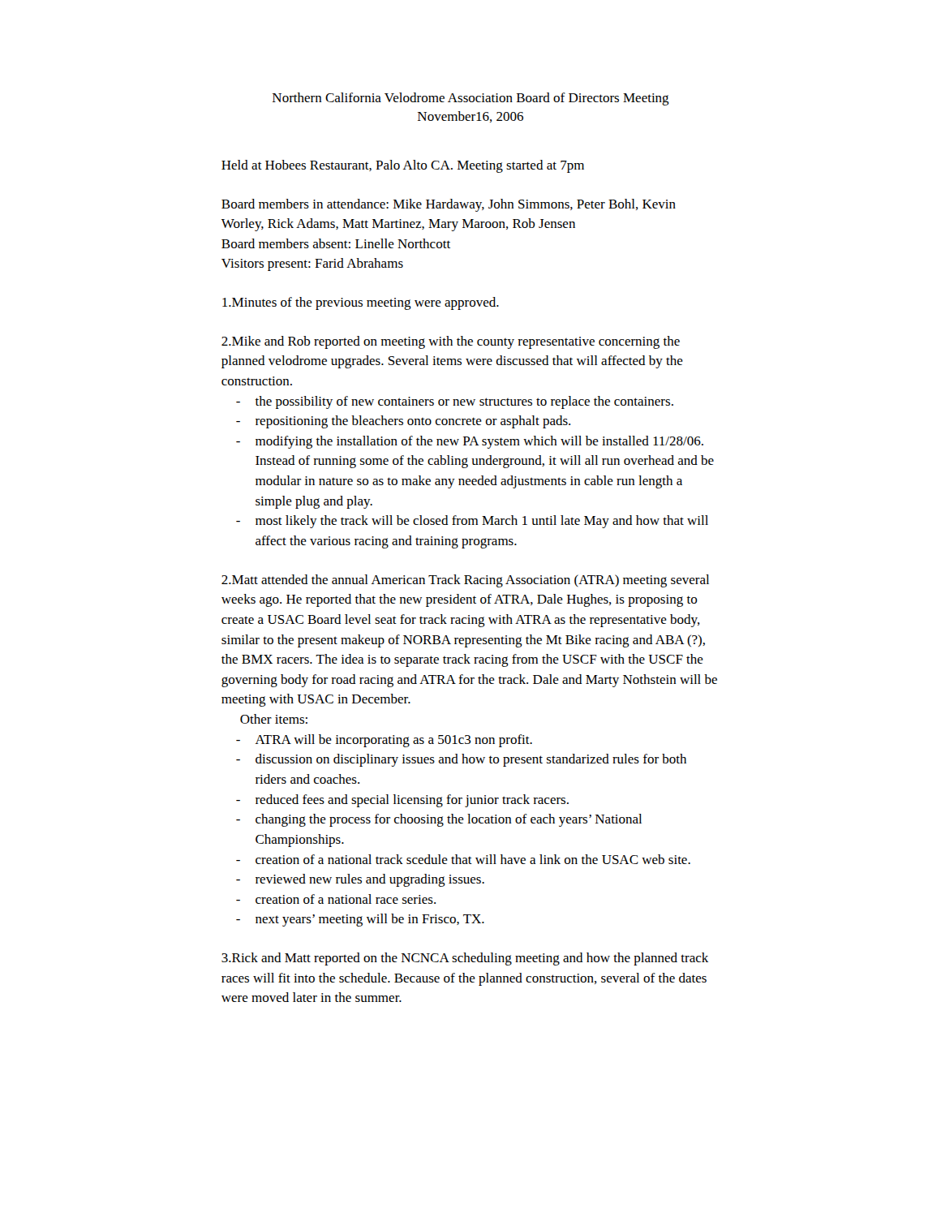Northern California Velodrome Association Board of Directors Meeting
November16, 2006
Held at Hobees Restaurant, Palo Alto CA. Meeting started at 7pm
Board members in attendance: Mike Hardaway, John Simmons, Peter Bohl, Kevin Worley, Rick Adams, Matt Martinez, Mary Maroon, Rob Jensen
Board members absent: Linelle Northcott
Visitors present: Farid Abrahams
1.Minutes of the previous meeting were approved.
2.Mike and Rob reported on meeting with the county representative concerning the planned velodrome upgrades. Several items were discussed that will affected by the construction.
the possibility of new containers or new structures to replace the containers.
repositioning the bleachers onto concrete or asphalt pads.
modifying the installation of the new PA system which will be installed 11/28/06. Instead of running some of the cabling underground, it will all run overhead and be modular in nature so as to make any needed adjustments in cable run length a simple plug and play.
most likely the track will be closed from March 1 until late May and how that will affect the various racing and training programs.
2.Matt attended the annual American Track Racing Association (ATRA) meeting several weeks ago. He reported that the new president of ATRA, Dale Hughes, is proposing to create a USAC Board level seat for track racing with ATRA as the representative body, similar to the present makeup of NORBA representing the Mt Bike racing and ABA (?), the BMX racers. The idea is to separate track racing from the USCF with the USCF the governing body for road racing and ATRA for the track. Dale and Marty Nothstein will be meeting with USAC in December.
Other items:
ATRA will be incorporating as a 501c3 non profit.
discussion on disciplinary issues and how to present standarized rules for both riders and coaches.
reduced fees and special licensing for junior track racers.
changing the process for choosing the location of each years’ National Championships.
creation of a national track scedule that will have a link on the USAC web site.
reviewed new rules and upgrading issues.
creation of a national race series.
next years’ meeting will be in Frisco, TX.
3.Rick and Matt reported on the NCNCA scheduling meeting and how the planned track races will fit into the schedule. Because of the planned construction, several of the dates were moved later in the summer.